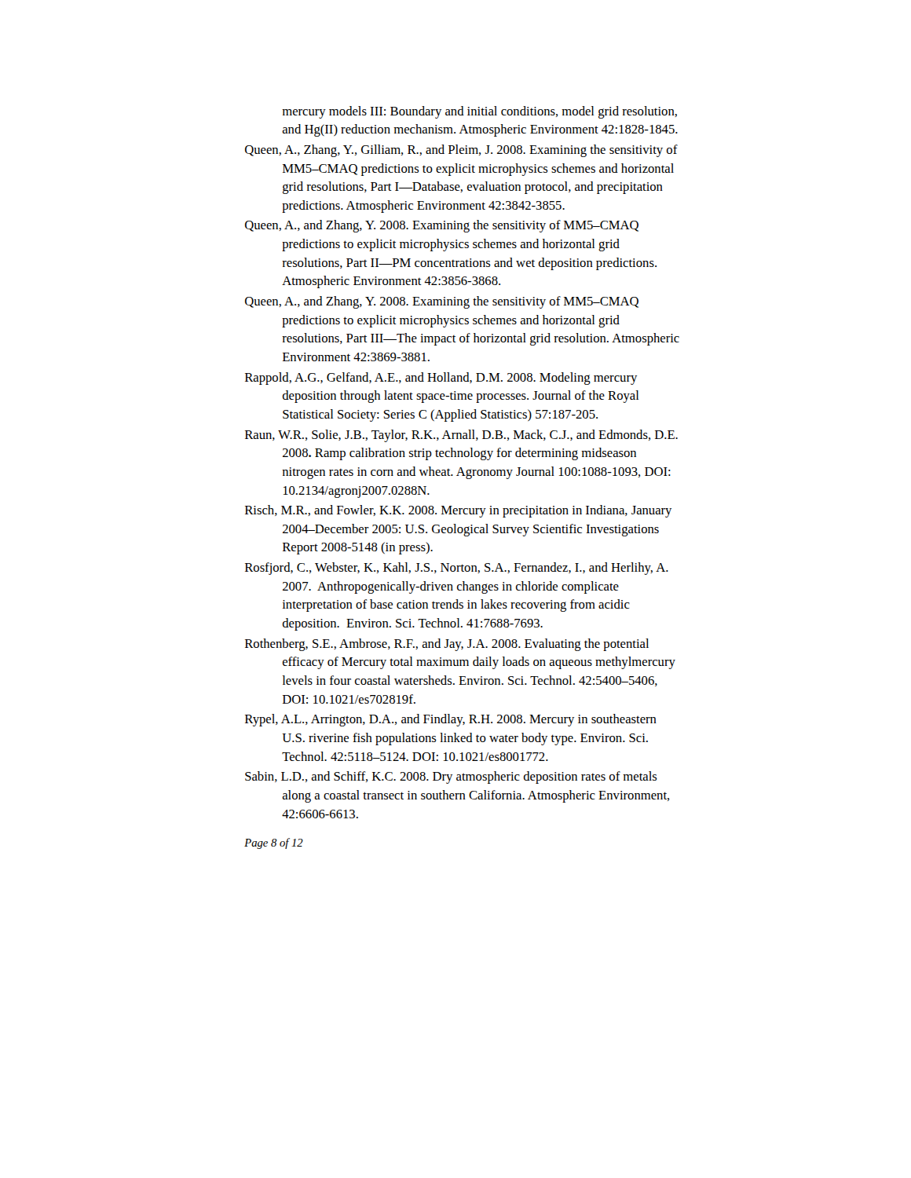mercury models III: Boundary and initial conditions, model grid resolution, and Hg(II) reduction mechanism. Atmospheric Environment 42:1828-1845.
Queen, A., Zhang, Y., Gilliam, R., and Pleim, J. 2008. Examining the sensitivity of MM5–CMAQ predictions to explicit microphysics schemes and horizontal grid resolutions, Part I—Database, evaluation protocol, and precipitation predictions. Atmospheric Environment 42:3842-3855.
Queen, A., and Zhang, Y. 2008. Examining the sensitivity of MM5–CMAQ predictions to explicit microphysics schemes and horizontal grid resolutions, Part II—PM concentrations and wet deposition predictions. Atmospheric Environment 42:3856-3868.
Queen, A., and Zhang, Y. 2008. Examining the sensitivity of MM5–CMAQ predictions to explicit microphysics schemes and horizontal grid resolutions, Part III—The impact of horizontal grid resolution. Atmospheric Environment 42:3869-3881.
Rappold, A.G., Gelfand, A.E., and Holland, D.M. 2008. Modeling mercury deposition through latent space-time processes. Journal of the Royal Statistical Society: Series C (Applied Statistics) 57:187-205.
Raun, W.R., Solie, J.B., Taylor, R.K., Arnall, D.B., Mack, C.J., and Edmonds, D.E. 2008. Ramp calibration strip technology for determining midseason nitrogen rates in corn and wheat. Agronomy Journal 100:1088-1093, DOI: 10.2134/agronj2007.0288N.
Risch, M.R., and Fowler, K.K. 2008. Mercury in precipitation in Indiana, January 2004–December 2005: U.S. Geological Survey Scientific Investigations Report 2008-5148 (in press).
Rosfjord, C., Webster, K., Kahl, J.S., Norton, S.A., Fernandez, I., and Herlihy, A. 2007. Anthropogenically-driven changes in chloride complicate interpretation of base cation trends in lakes recovering from acidic deposition. Environ. Sci. Technol. 41:7688-7693.
Rothenberg, S.E., Ambrose, R.F., and Jay, J.A. 2008. Evaluating the potential efficacy of Mercury total maximum daily loads on aqueous methylmercury levels in four coastal watersheds. Environ. Sci. Technol. 42:5400–5406, DOI: 10.1021/es702819f.
Rypel, A.L., Arrington, D.A., and Findlay, R.H. 2008. Mercury in southeastern U.S. riverine fish populations linked to water body type. Environ. Sci. Technol. 42:5118–5124. DOI: 10.1021/es8001772.
Sabin, L.D., and Schiff, K.C. 2008. Dry atmospheric deposition rates of metals along a coastal transect in southern California. Atmospheric Environment, 42:6606-6613.
Page 8 of 12